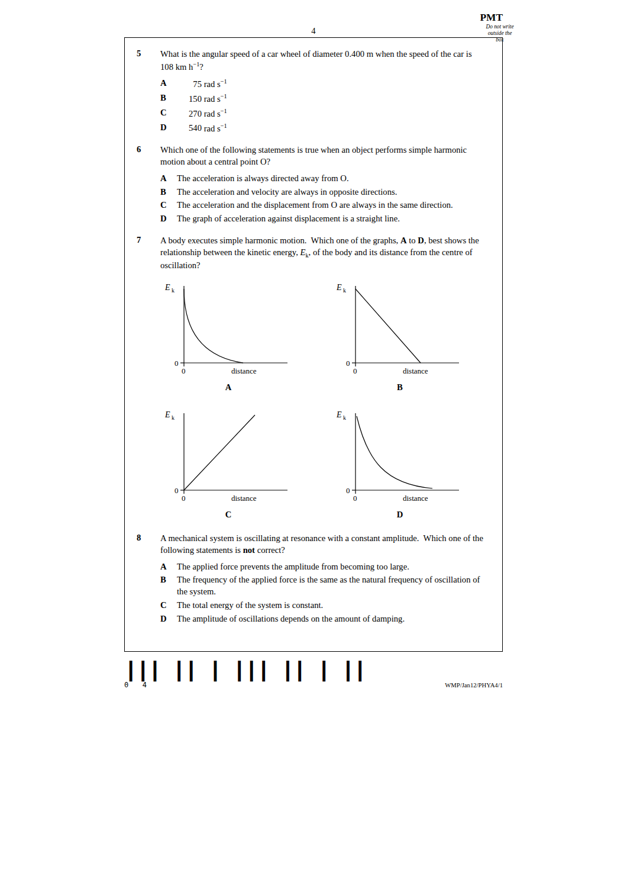PMT
4
Do not write
outside the
box
5
What is the angular speed of a car wheel of diameter 0.400 m when the speed of the car is 108 km h−1?
A 75 rad s−1
B 150 rad s−1
C 270 rad s−1
D 540 rad s−1
6
Which one of the following statements is true when an object performs simple harmonic motion about a central point O?
AThe acceleration is always directed away from O.
BThe acceleration and velocity are always in opposite directions.
CThe acceleration and the displacement from O are always in the same direction.
DThe graph of acceleration against displacement is a straight line.
7
A body executes simple harmonic motion. Which one of the graphs, A to D, best shows the relationship between the kinetic energy, Ek, of the body and its distance from the centre of oscillation?
E k 0 0 distance
A
E k 0 0 distance
B
E k 0 0 distance
C
E k 0 0 distance
D
8
A mechanical system is oscillating at resonance with a constant amplitude. Which one of the following statements is not correct?
AThe applied force prevents the amplitude from becoming too large.
BThe frequency of the applied force is the same as the natural frequency of oscillation of the system.
CThe total energy of the system is constant.
DThe amplitude of oscillations depends on the amount of damping.
||| || | ||| || | ||
0 4
WMP/Jan12/PHYA4/1